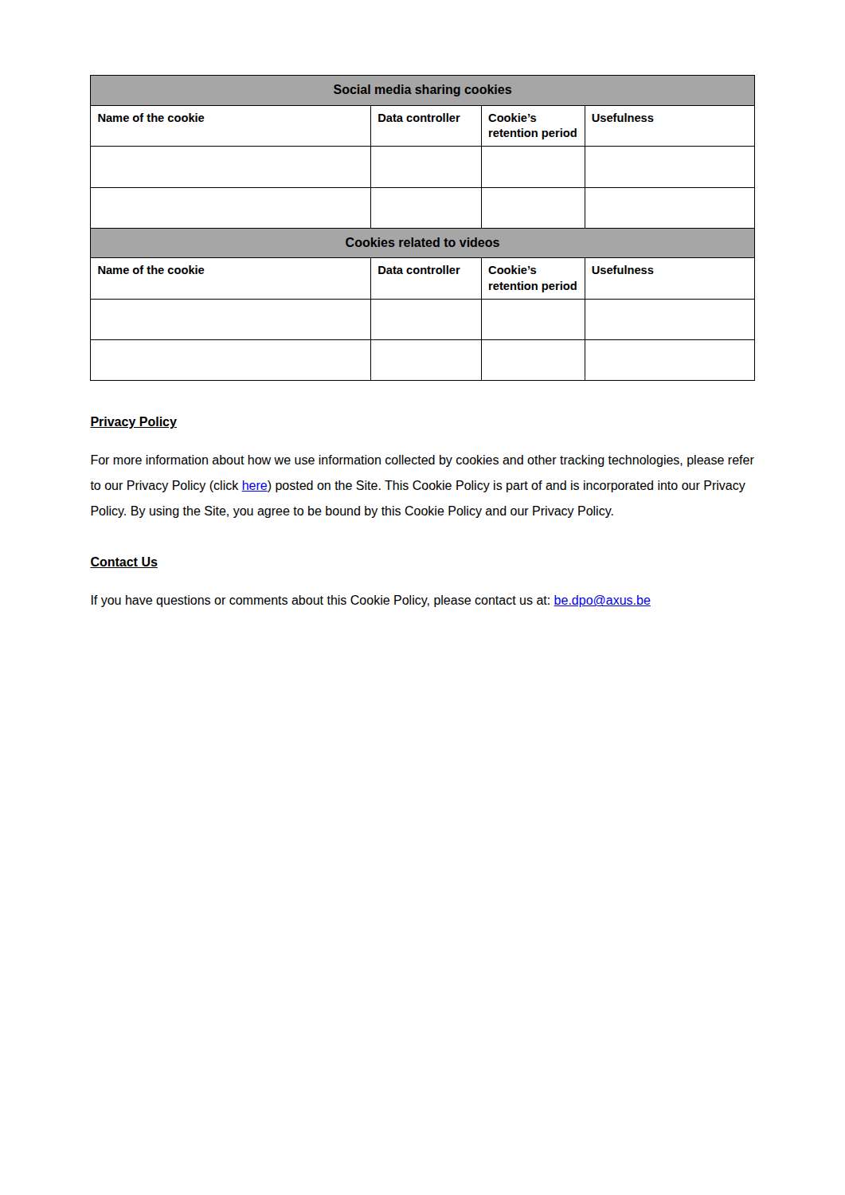| Social media sharing cookies |
| Name of the cookie | Data controller | Cookie’s retention period | Usefulness |
| Cookies related to videos |
| Name of the cookie | Data controller | Cookie’s retention period | Usefulness |
Privacy Policy
For more information about how we use information collected by cookies and other tracking technologies, please refer to our Privacy Policy (click here) posted on the Site. This Cookie Policy is part of and is incorporated into our Privacy Policy. By using the Site, you agree to be bound by this Cookie Policy and our Privacy Policy.
Contact Us
If you have questions or comments about this Cookie Policy, please contact us at: be.dpo@axus.be